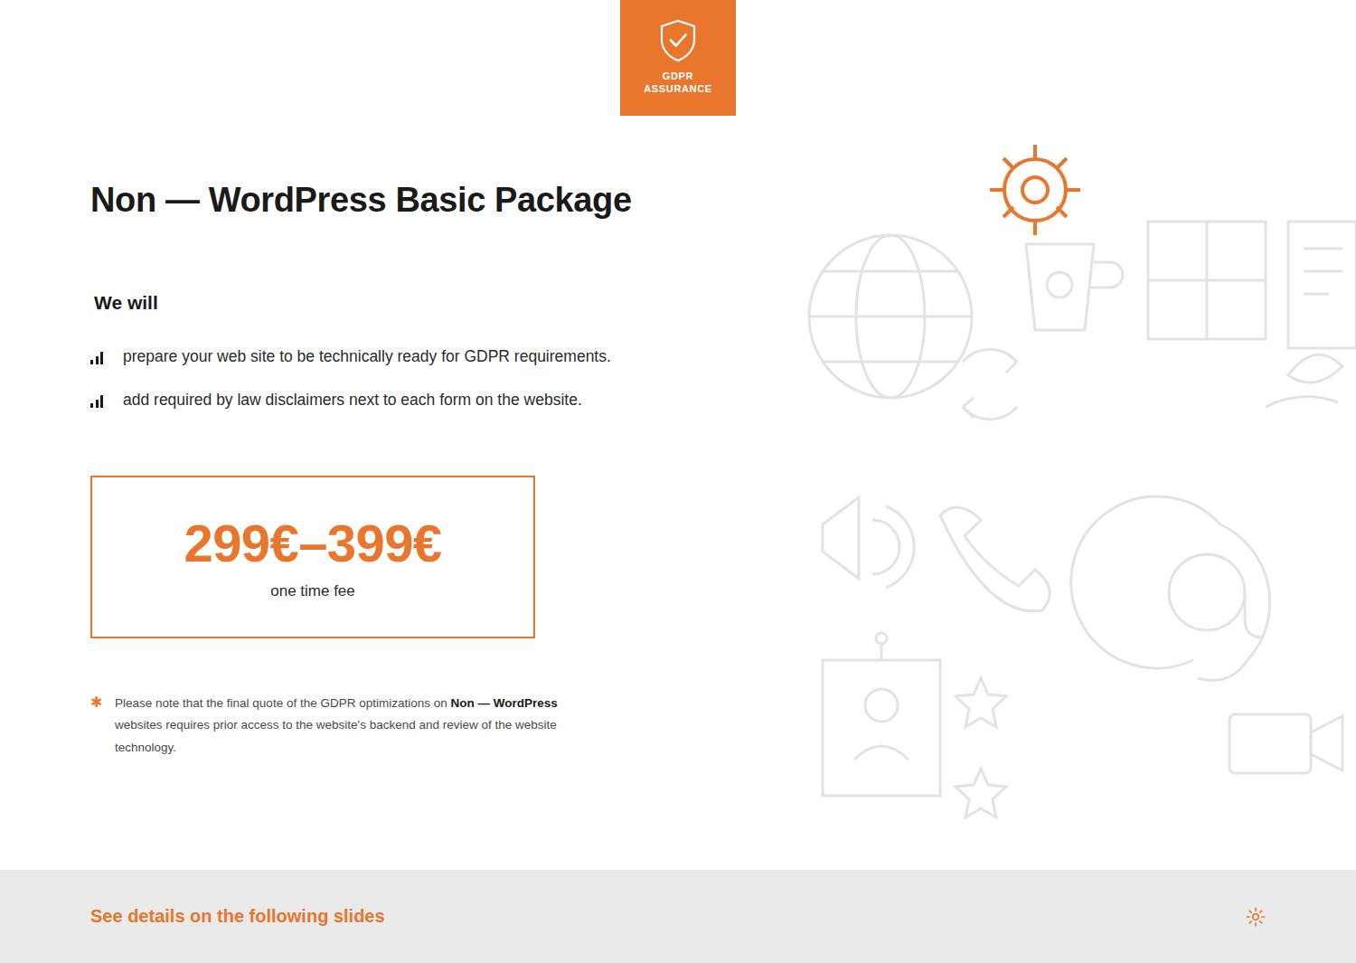GDPR
Assurance
Non — WordPress Basic Package
We will
prepare your web site to be technically ready for GDPR requirements.
add required by law disclaimers next to each form on the website.
299€–399€
one time fee
✱ Please note that the final quote of the GDPR optimizations on Non — WordPress websites requires prior access to the website's backend and review of the website technology.
See details on the following slides